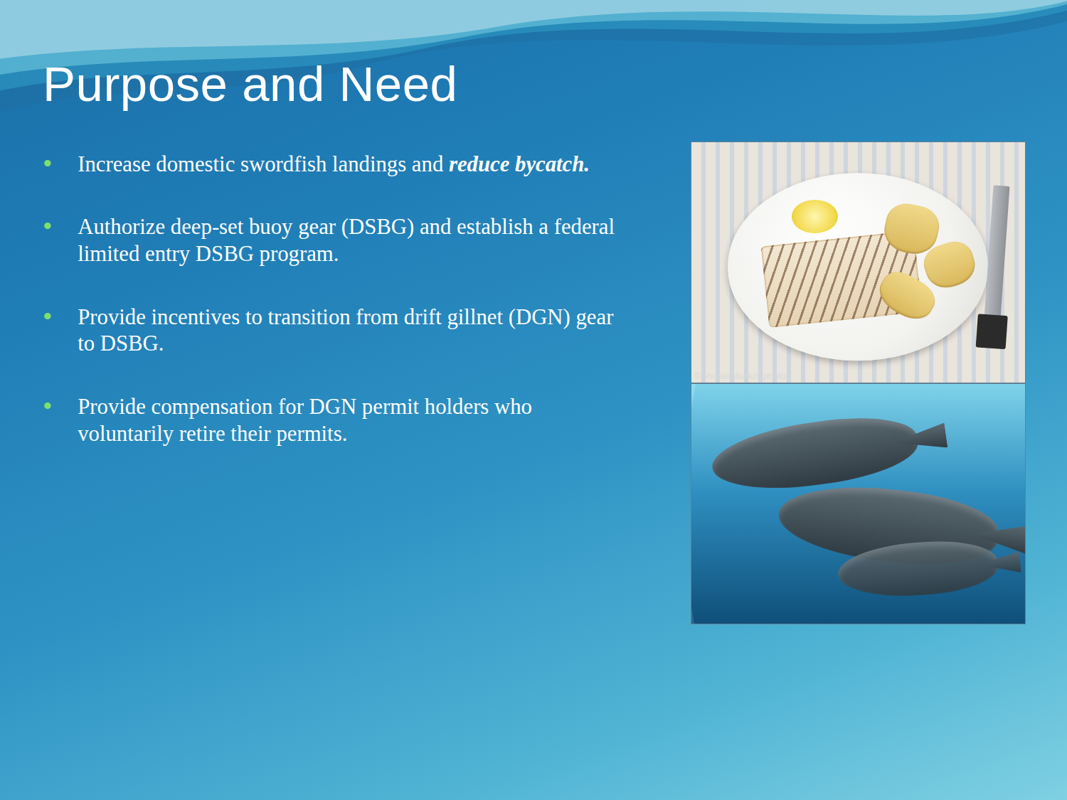Purpose and Need
Increase domestic swordfish landings and reduce bycatch.
Authorize deep-set buoy gear (DSBG) and establish a federal limited entry DSBG program.
Provide incentives to transition from drift gillnet (DGN) gear to DSBG.
Provide compensation for DGN permit holders who voluntarily retire their permits.
©Shutterstock/hlphoto